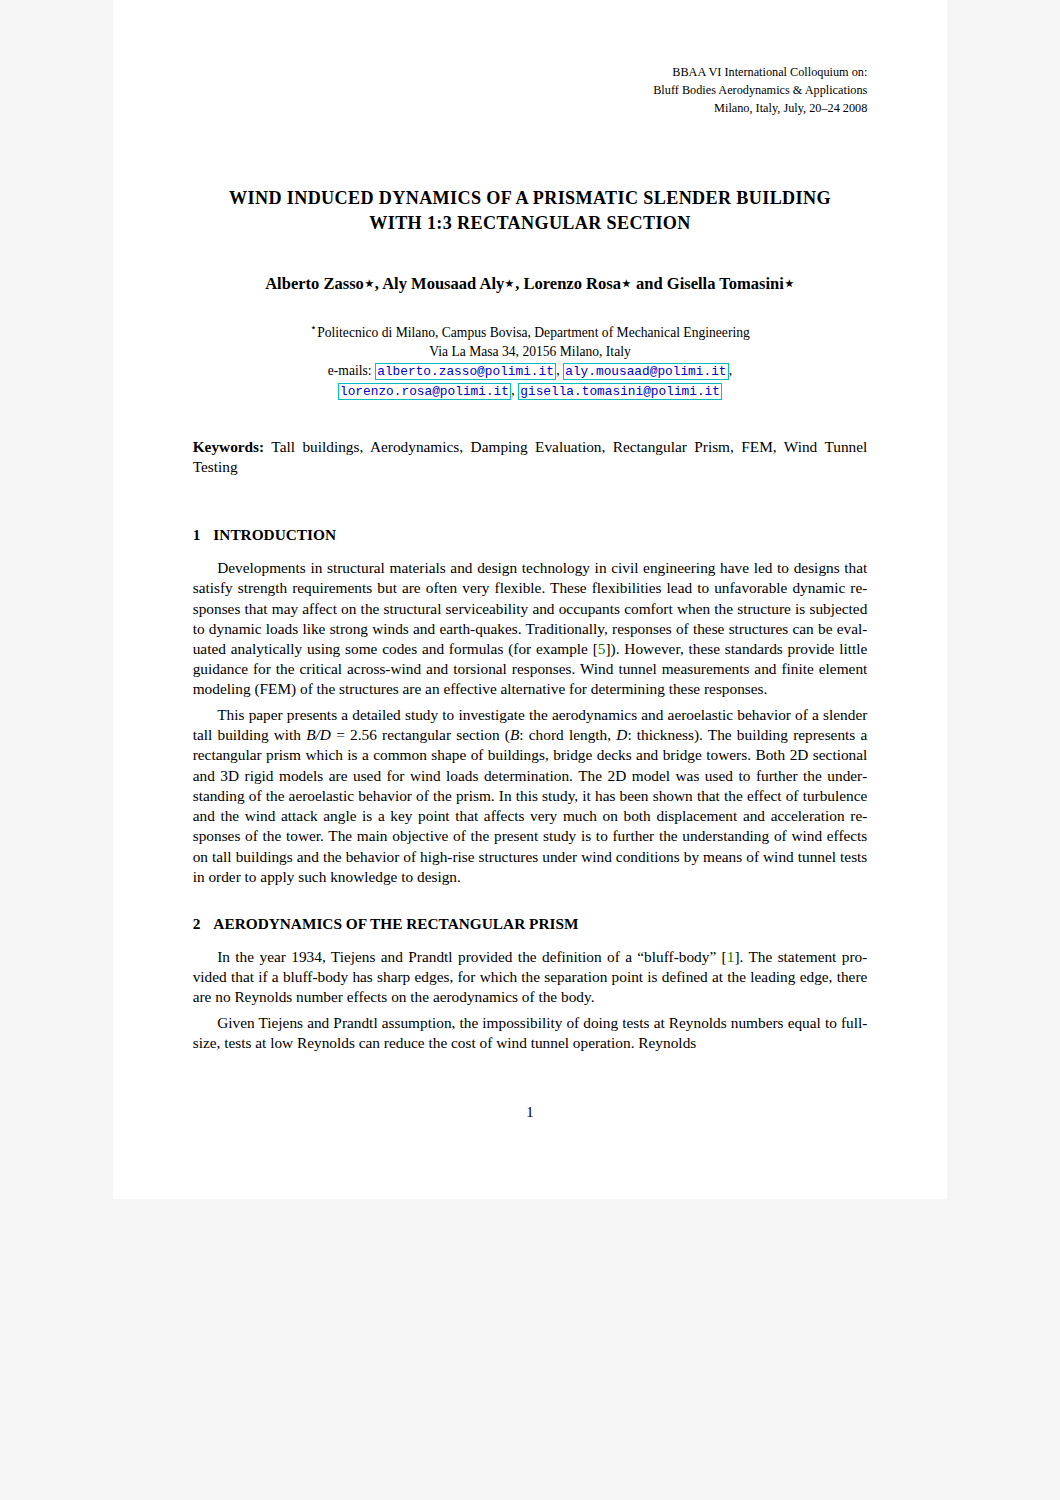BBAA VI International Colloquium on:
Bluff Bodies Aerodynamics & Applications
Milano, Italy, July, 20–24 2008
Wind Induced Dynamics of a Prismatic Slender Building
with 1:3 Rectangular Section
Alberto Zasso⋆, Aly Mousaad Aly⋆, Lorenzo Rosa⋆ and Gisella Tomasini⋆
⋆Politecnico di Milano, Campus Bovisa, Department of Mechanical Engineering
Via La Masa 34, 20156 Milano, Italy
e-mails: alberto.zasso@polimi.it, aly.mousaad@polimi.it,
lorenzo.rosa@polimi.it, gisella.tomasini@polimi.it
Keywords: Tall buildings, Aerodynamics, Damping Evaluation, Rectangular Prism, FEM, Wind Tunnel Testing
1 INTRODUCTION
Developments in structural materials and design technology in civil engineering have led to designs that satisfy strength requirements but are often very flexible. These flexibilities lead to unfavorable dynamic responses that may affect on the structural serviceability and occupants comfort when the structure is subjected to dynamic loads like strong winds and earth-quakes. Traditionally, responses of these structures can be evaluated analytically using some codes and formulas (for example [5]). However, these standards provide little guidance for the critical across-wind and torsional responses. Wind tunnel measurements and finite element modeling (FEM) of the structures are an effective alternative for determining these responses.
This paper presents a detailed study to investigate the aerodynamics and aeroelastic behavior of a slender tall building with B/D = 2.56 rectangular section (B: chord length, D: thickness). The building represents a rectangular prism which is a common shape of buildings, bridge decks and bridge towers. Both 2D sectional and 3D rigid models are used for wind loads determination. The 2D model was used to further the understanding of the aeroelastic behavior of the prism. In this study, it has been shown that the effect of turbulence and the wind attack angle is a key point that affects very much on both displacement and acceleration responses of the tower. The main objective of the present study is to further the understanding of wind effects on tall buildings and the behavior of high-rise structures under wind conditions by means of wind tunnel tests in order to apply such knowledge to design.
2 AERODYNAMICS OF THE RECTANGULAR PRISM
In the year 1934, Tiejens and Prandtl provided the definition of a “bluff-body” [1]. The statement provided that if a bluff-body has sharp edges, for which the separation point is defined at the leading edge, there are no Reynolds number effects on the aerodynamics of the body.
Given Tiejens and Prandtl assumption, the impossibility of doing tests at Reynolds numbers equal to full-size, tests at low Reynolds can reduce the cost of wind tunnel operation. Reynolds
1